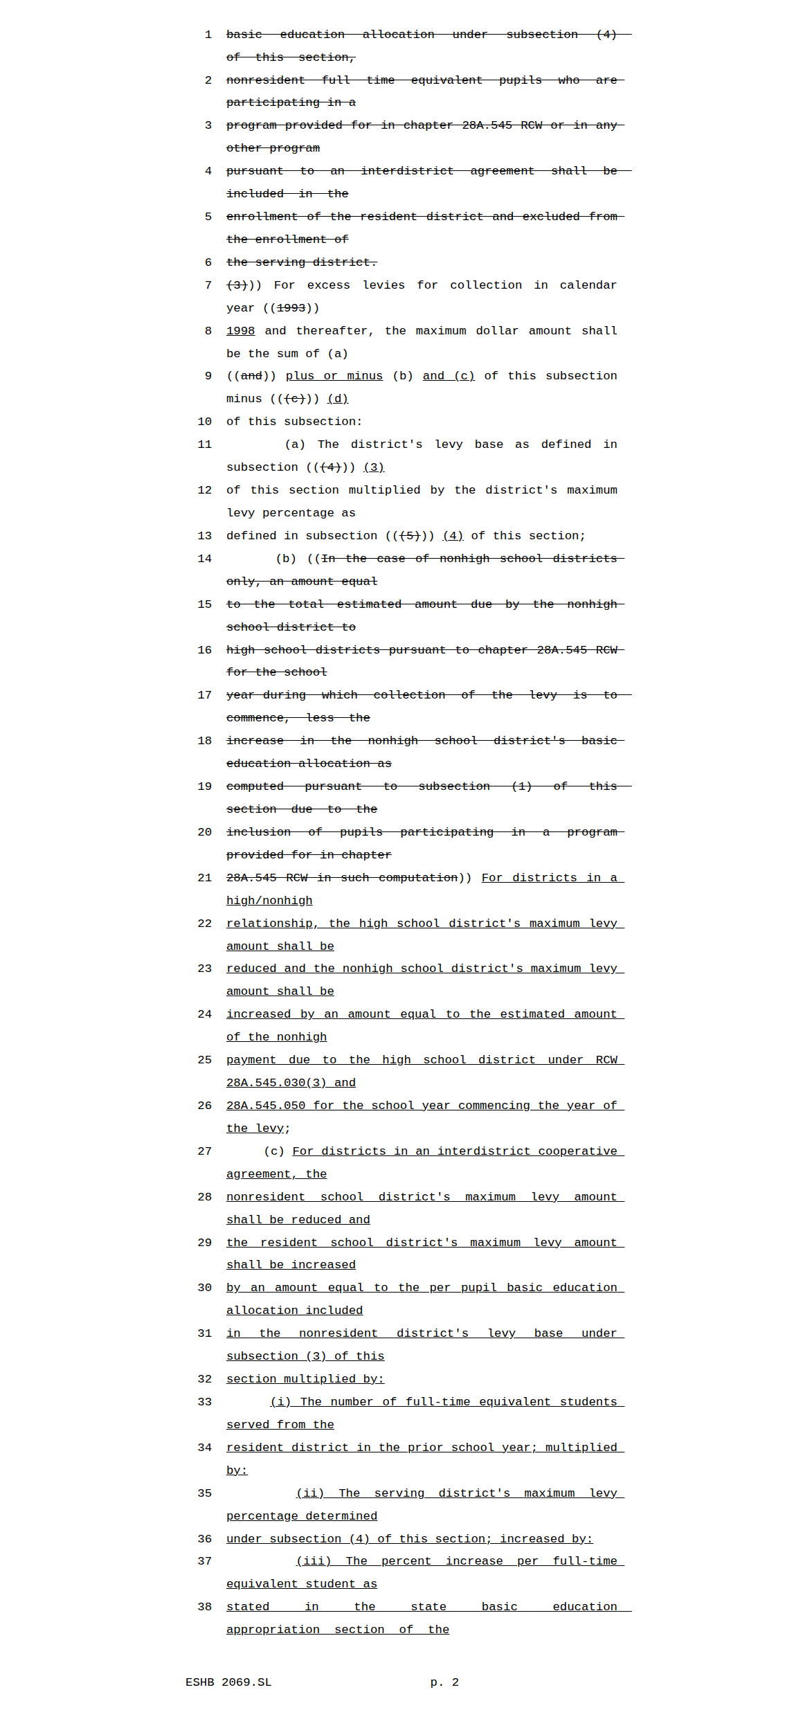1 basic education allocation under subsection (4) of this section,
2 nonresident full time equivalent pupils who are participating in a
3 program provided for in chapter 28A.545 RCW or in any other program
4 pursuant to an interdistrict agreement shall be included in the
5 enrollment of the resident district and excluded from the enrollment of
6 the serving district.
7(3))) For excess levies for collection in calendar year ((1993))
81998 and thereafter, the maximum dollar amount shall be the sum of (a)
9((and)) plus or minus (b) and (c) of this subsection minus (((c))) (d)
10 of this subsection:
11 (a) The district's levy base as defined in subsection (((4))) (3)
12 of this section multiplied by the district's maximum levy percentage as
13 defined in subsection (((5))) (4) of this section;
14 (b) ((In the case of nonhigh school districts only, an amount equal
15 to the total estimated amount due by the nonhigh school district to
16 high school districts pursuant to chapter 28A.545 RCW for the school
17 year during which collection of the levy is to commence, less the
18 increase in the nonhigh school district's basic education allocation as
19 computed pursuant to subsection (1) of this section due to the
20 inclusion of pupils participating in a program provided for in chapter
2128A.545 RCW in such computation)) For districts in a high/nonhigh
22 relationship, the high school district's maximum levy amount shall be
23 reduced and the nonhigh school district's maximum levy amount shall be
24 increased by an amount equal to the estimated amount of the nonhigh
25 payment due to the high school district under RCW 28A.545.030(3) and
2628A.545.050 for the school year commencing the year of the levy;
27 (c) For districts in an interdistrict cooperative agreement, the
28 nonresident school district's maximum levy amount shall be reduced and
29 the resident school district's maximum levy amount shall be increased
30 by an amount equal to the per pupil basic education allocation included
31 in the nonresident district's levy base under subsection (3) of this
32 section multiplied by:
33 (i) The number of full-time equivalent students served from the
34 resident district in the prior school year; multiplied by:
35 (ii) The serving district's maximum levy percentage determined
36 under subsection (4) of this section; increased by:
37 (iii) The percent increase per full-time equivalent student as
38 stated in the state basic education appropriation section of the
ESHB 2069.SL p. 2